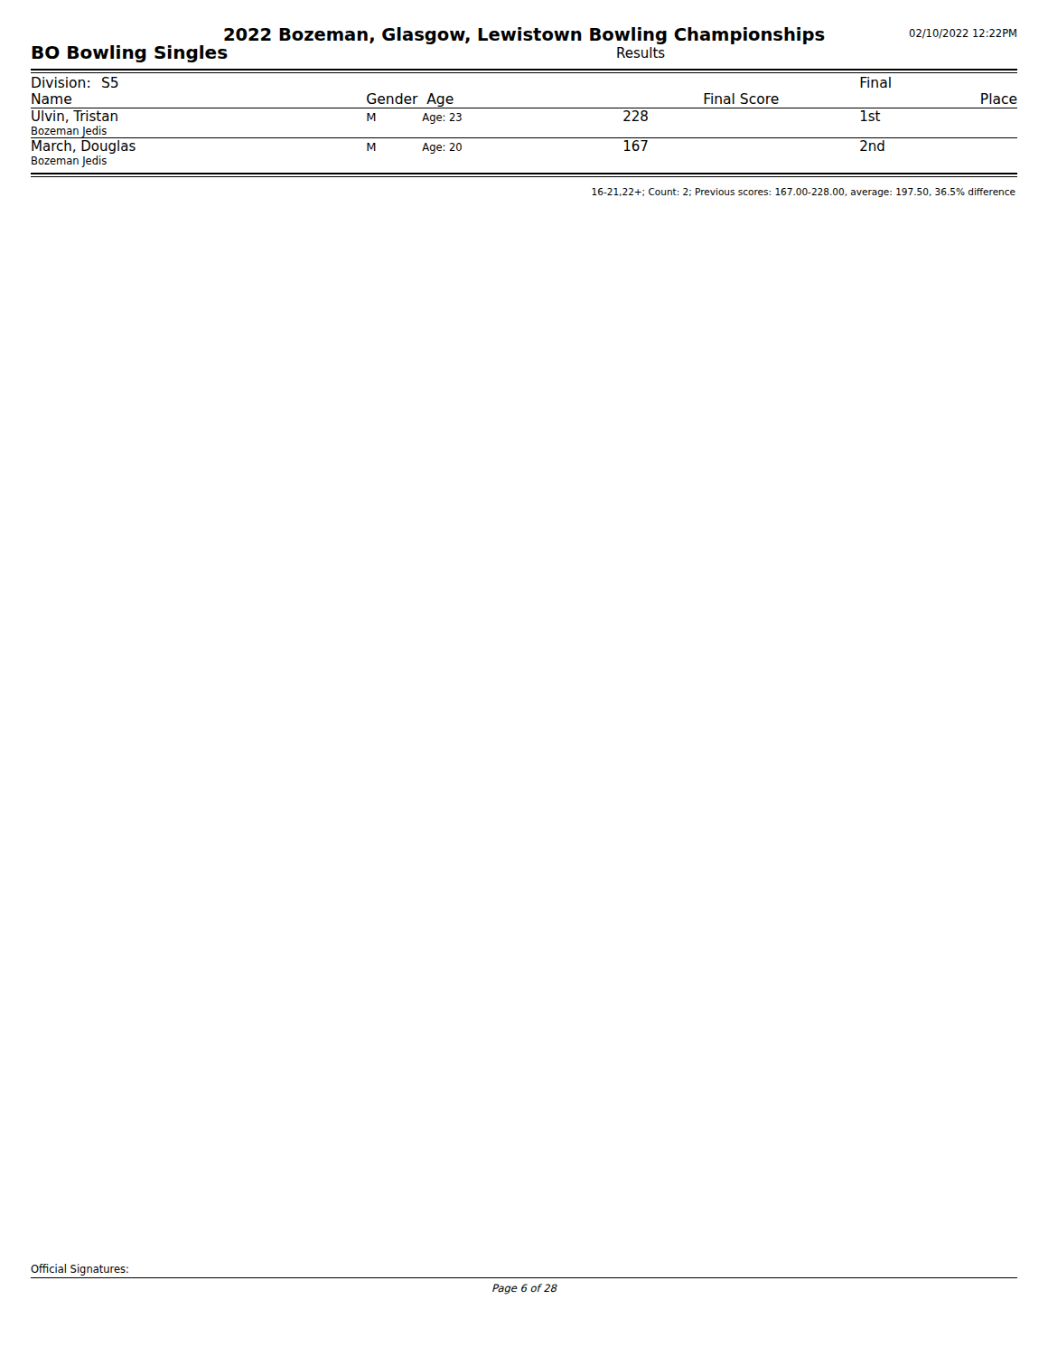02/10/2022 12:22PM
2022 Bozeman, Glasgow, Lewistown Bowling Championships
BO Bowling Singles
Results
| Division: S5 | | | Final |
| Name | Gender Age | Final Score | Place |
| Ulvin, Tristan | M Age: 23 | 228 | 1st |
| Bozeman Jedis | | | |
| March, Douglas | M Age: 20 | 167 | 2nd |
| Bozeman Jedis | | | |
16-21,22+; Count: 2; Previous scores: 167.00-228.00, average: 197.50, 36.5% difference
Official Signatures:
Page 6 of 28